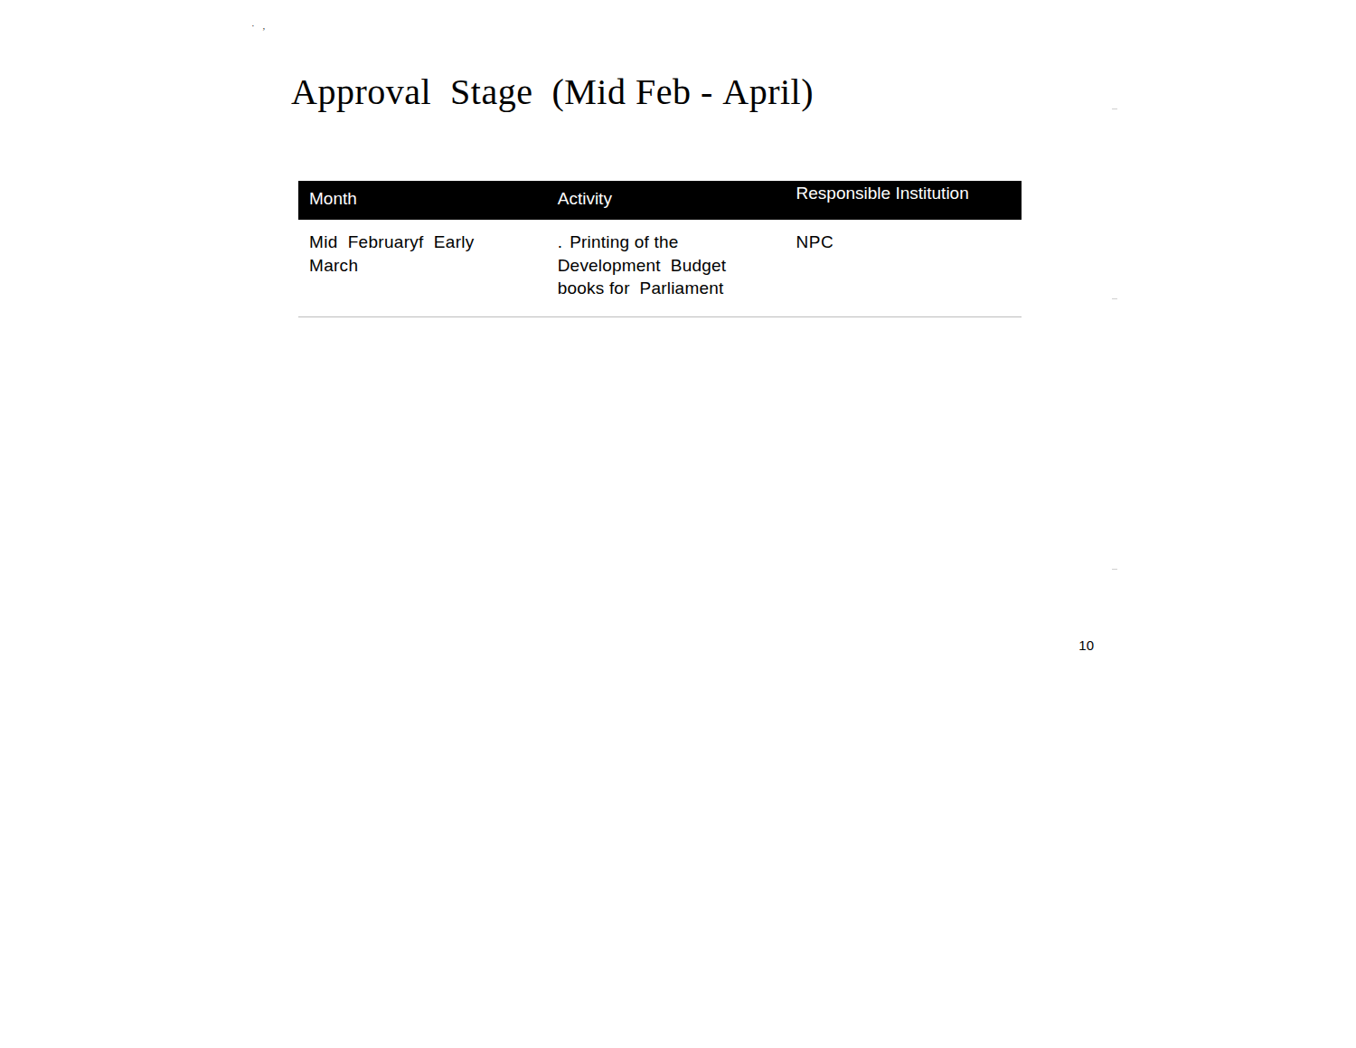· ,
Approval Stage (Mid Feb - April)
| Month | Activity | Responsible Institution |
| --- | --- | --- |
| Mid Februaryf Early March | . Printing of the Development Budget books for Parliament | NPC |
10